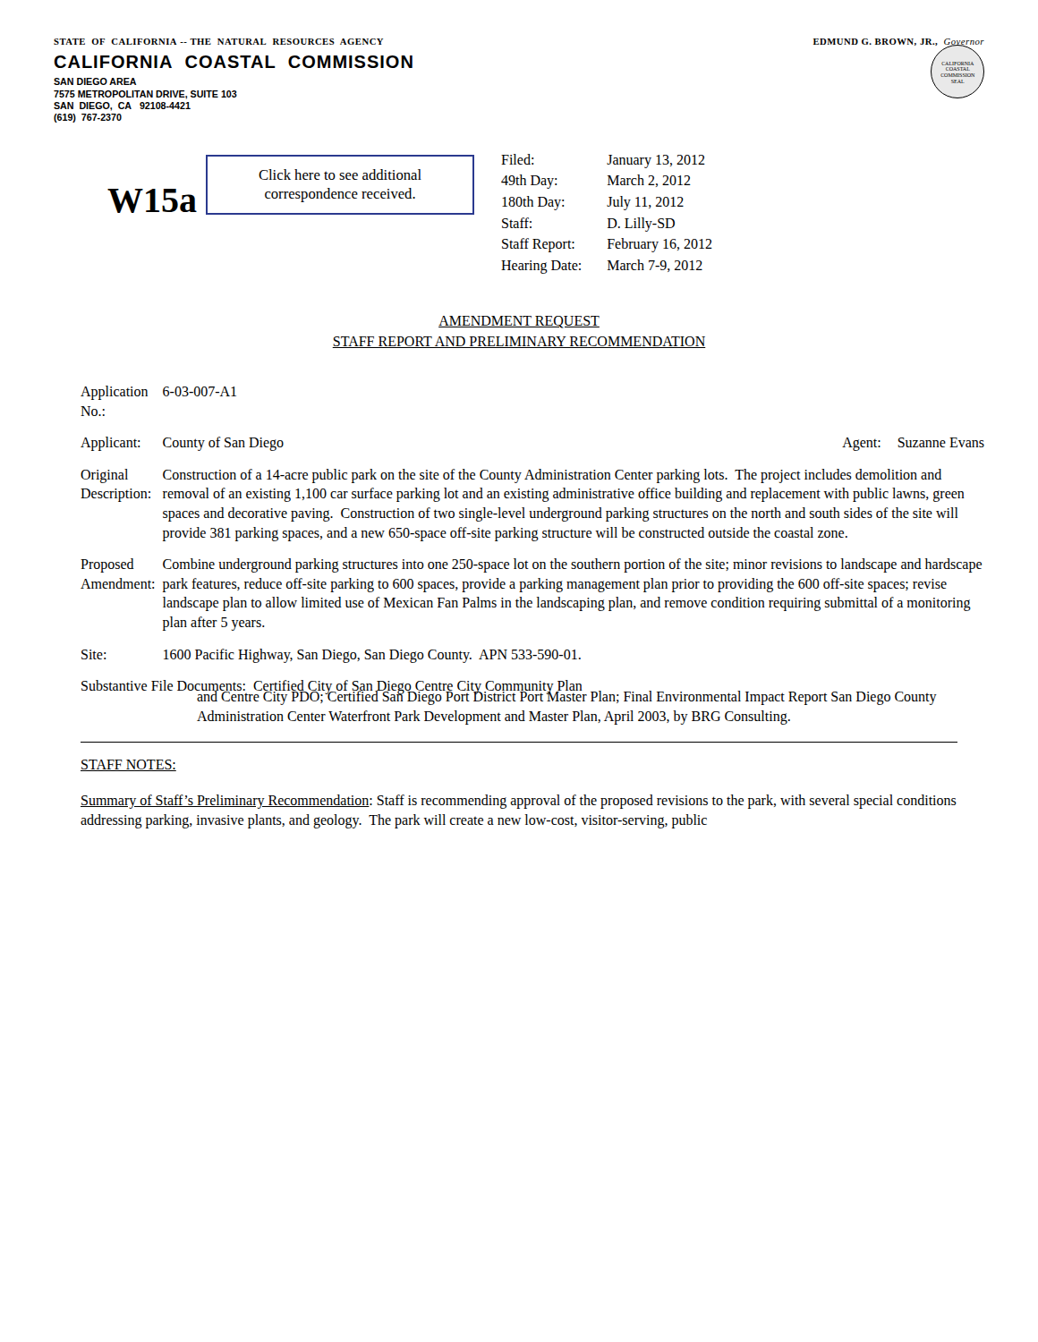STATE OF CALIFORNIA -- THE NATURAL RESOURCES AGENCY
EDMUND G. BROWN, JR., Governor
CALIFORNIA COASTAL COMMISSION
SAN DIEGO AREA
7575 METROPOLITAN DRIVE, SUITE 103
SAN DIEGO, CA 92108-4421
(619) 767-2370
CALIFORNIA
COASTAL
COMMISSION
SEAL
W15a
Click here to see additional correspondence received.
| Filed: | January 13, 2012 |
| 49th Day: | March 2, 2012 |
| 180th Day: | July 11, 2012 |
| Staff: | D. Lilly-SD |
| Staff Report: | February 16, 2012 |
| Hearing Date: | March 7-9, 2012 |
AMENDMENT REQUEST
STAFF REPORT AND PRELIMINARY RECOMMENDATION
| Application No.: | 6-03-007-A1 |
| Applicant: | County of San Diego Agent: Suzanne Evans |
| Original Description: | Construction of a 14-acre public park on the site of the County Administration Center parking lots. The project includes demolition and removal of an existing 1,100 car surface parking lot and an existing administrative office building and replacement with public lawns, green spaces and decorative paving. Construction of two single-level underground parking structures on the north and south sides of the site will provide 381 parking spaces, and a new 650-space off-site parking structure will be constructed outside the coastal zone. |
| Proposed Amendment: | Combine underground parking structures into one 250-space lot on the southern portion of the site; minor revisions to landscape and hardscape park features, reduce off-site parking to 600 spaces, provide a parking management plan prior to providing the 600 off-site spaces; revise landscape plan to allow limited use of Mexican Fan Palms in the landscaping plan, and remove condition requiring submittal of a monitoring plan after 5 years. |
| Site: | 1600 Pacific Highway, San Diego, San Diego County. APN 533-590-01. |
Substantive File Documents: Certified City of San Diego Centre City Community Plan
and Centre City PDO; Certified San Diego Port District Port Master Plan; Final Environmental Impact Report San Diego County Administration Center Waterfront Park Development and Master Plan, April 2003, by BRG Consulting.
STAFF NOTES:
Summary of Staff’s Preliminary Recommendation: Staff is recommending approval of the proposed revisions to the park, with several special conditions addressing parking, invasive plants, and geology. The park will create a new low-cost, visitor-serving, public